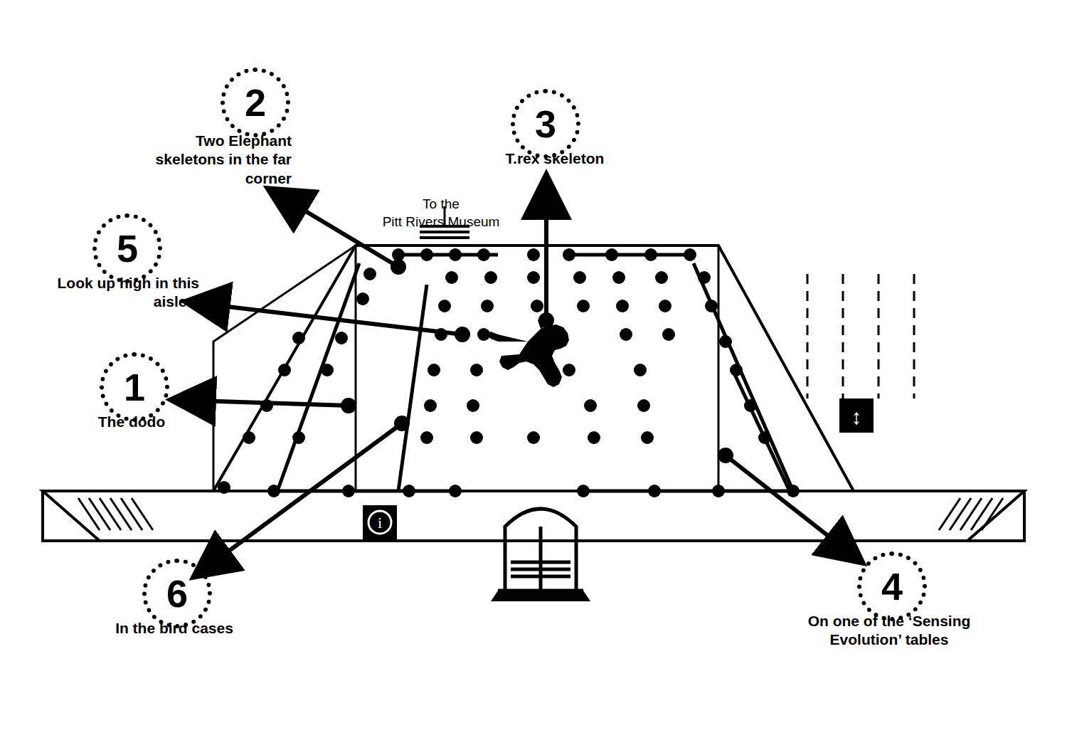↕ i
1
2
3
4
5
6
The dodo
Two Elephant skeletons in the far corner
T.rex skeleton
On one of the ‘Sensing Evolution’ tables
Look up high in this aisle...
In the bird cases
To the
Pitt Rivers Museum